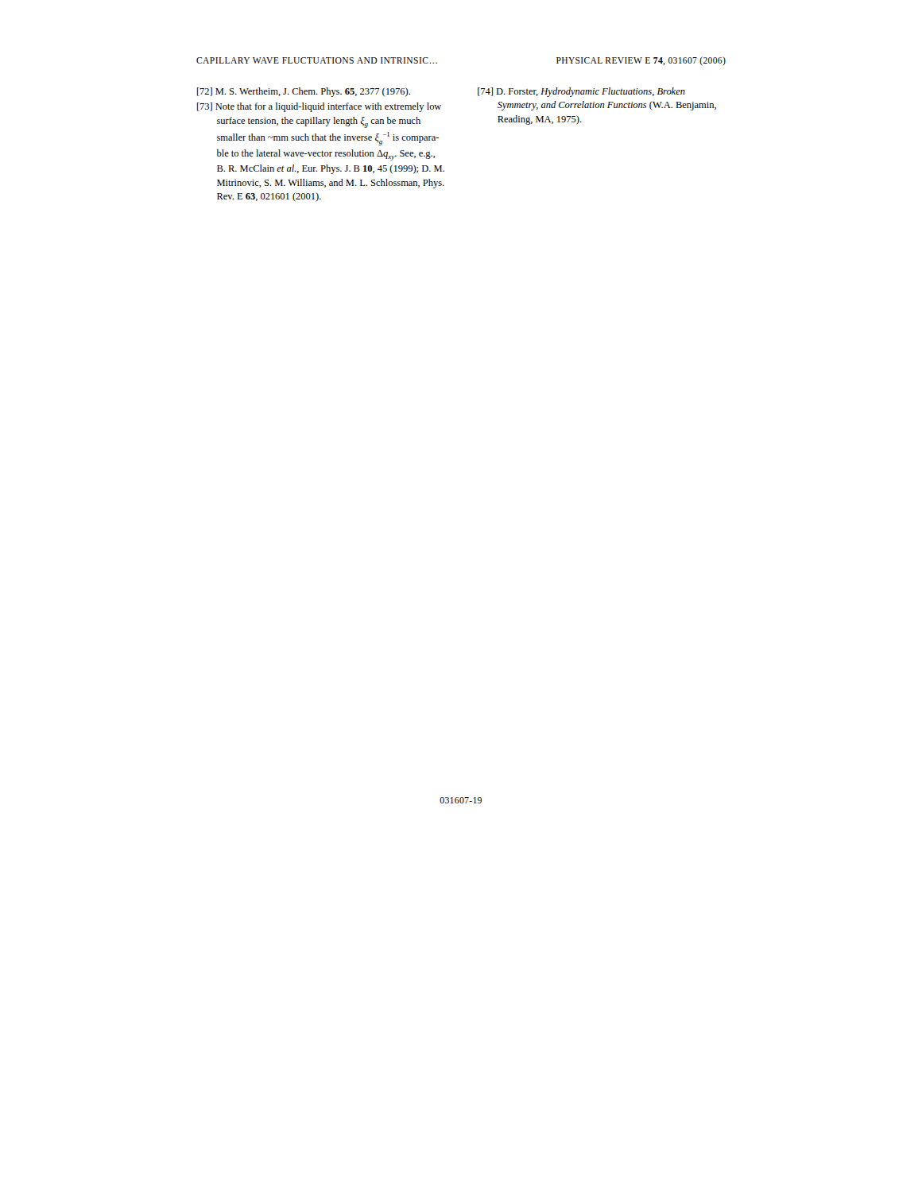Capillary wave fluctuations and intrinsic…
Physical Review E 74, 031607 (2006)
[72] M. S. Wertheim, J. Chem. Phys. 65, 2377 (1976).
[73] Note that for a liquid-liquid interface with extremely low surface tension, the capillary length ξg can be much smaller than ~mm such that the inverse ξg−1 is comparable to the lateral wave-vector resolution Δqxy. See, e.g., B. R. McClain et al., Eur. Phys. J. B 10, 45 (1999); D. M. Mitrinovic, S. M. Williams, and M. L. Schlossman, Phys. Rev. E 63, 021601 (2001).
[74] D. Forster, Hydrodynamic Fluctuations, Broken Symmetry, and Correlation Functions (W.A. Benjamin, Reading, MA, 1975).
031607-19